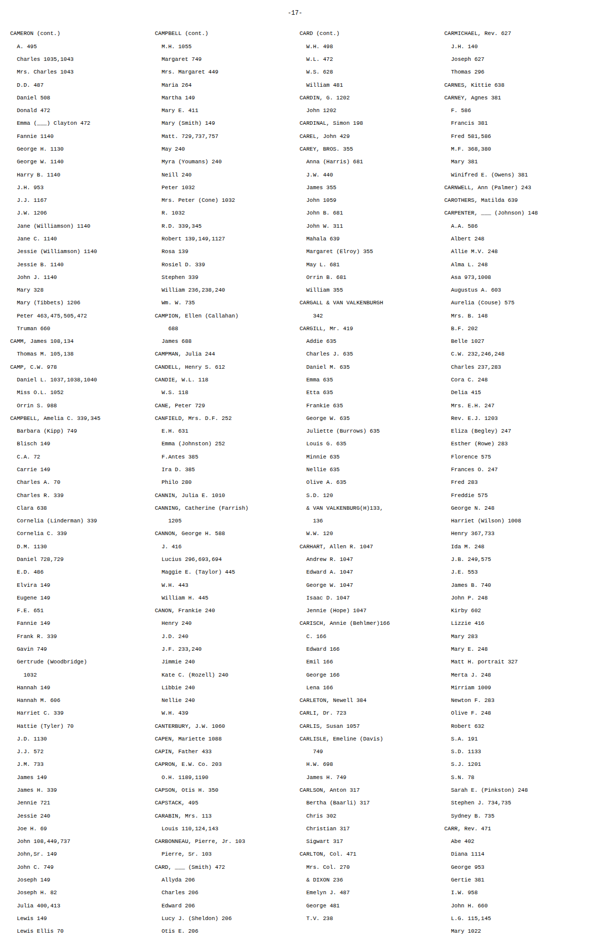-17-
CAMERON (cont.)
A. 495
Charles 1035,1043
Mrs. Charles 1043
D.D. 487
Daniel 508
Donald 472
Emma (___) Clayton 472
Fannie 1140
George H. 1130
George W. 1140
Harry B. 1140
J.H. 953
J.J. 1167
J.W. 1206
Jane (Williamson) 1140
Jane C. 1140
Jessie (Williamson) 1140
Jessie B. 1140
John J. 1140
Mary 328
Mary (Tibbets) 1206
Peter 463,475,505,472
Truman 660
CAMM, James 108,134
Thomas M. 105,138
CAMP, C.W. 978
Daniel L. 1037,1038,1040
Miss O.L. 1052
Orrin S. 988
CAMPBELL, Amelia C. 339,345
Barbara (Kipp) 749
Blisch 149
C.A. 72
Carrie 149
Charles A. 70
Charles R. 339
Clara 638
Cornelia (Linderman) 339
Cornelia C. 339
D.M. 1130
Daniel 728,729
E.D. 486
Elvira 149
Eugene 149
F.E. 651
Fannie 149
Frank R. 339
Gavin 749
Gertrude (Woodbridge)
1032
Hannah 149
Hannah M. 606
Harriet C. 339
Hattie (Tyler) 70
J.D. 1130
J.J. 572
J.M. 733
James 149
James H. 339
Jennie 721
Jessie 240
Joe H. 69
John 108,449,737
John,Sr. 149
John C. 749
Joseph 149
Joseph H. 82
Julia 400,413
Lewis 149
Lewis Ellis 70
CAMPBELL (cont.)
M.H. 1055
Margaret 749
Mrs. Margaret 449
Maria 264
Martha 149
Mary E. 411
Mary (Smith) 149
Matt. 729,737,757
May 240
Myra (Youmans) 240
Neill 240
Peter 1032
Mrs. Peter (Cone) 1032
R. 1032
R.D. 339,345
Robert 139,149,1127
Rosa 139
Rosiel D. 339
Stephen 339
William 236,238,240
Wm. W. 735
CAMPION, Ellen (Callahan)
688
James 688
CAMPMAN, Julia 244
CANDELL, Henry S. 612
CANDIE, W.L. 118
W.S. 118
CANE, Peter 729
CANFIELD, Mrs. D.F. 252
E.H. 631
Emma (Johnston) 252
F.Antes 385
Ira D. 385
Philo 280
CANNIN, Julia E. 1010
CANNING, Catherine (Farrish)
1205
CANNON, George H. 588
J. 416
Lucius 296,693,694
Maggie E. (Taylor) 445
W.H. 443
William H. 445
CANON, Frankie 240
Henry 240
J.D. 240
J.F. 233,240
Jimmie 240
Kate C. (Rozell) 240
Libbie 240
Nellie 240
W.H. 439
CANTERBURY, J.W. 1060
CAPEN, Mariette 1088
CAPIN, Father 433
CAPRON, E.W. Co. 203
O.H. 1189,1190
CAPSON, Otis H. 350
CAPSTACK, 495
CARABIN, Mrs. 113
Louis 110,124,143
CARBONNEAU, Pierre, Jr. 103
Pierre, Sr. 103
CARD, ___ (Smith) 472
Allyda 206
Charles 206
Edward 206
Lucy J. (Sheldon) 206
Otis E. 206
CARD (cont.)
W.H. 498
W.L. 472
W.S. 628
William 481
CARDIN, G. 1202
John 1202
CARDINAL, Simon 198
CAREL, John 429
CAREY, BROS. 355
Anna (Harris) 681
J.W. 440
James 355
John 1059
John B. 681
John W. 311
Mahala 639
Margaret (Elroy) 355
May L. 681
Orrin B. 681
William 355
CARGALL & VAN VALKENBURGH
342
CARGILL, Mr. 419
Addie 635
Charles J. 635
Daniel M. 635
Emma 635
Etta 635
Frankie 635
George W. 635
Juliette (Burrows) 635
Louis G. 635
Minnie 635
Nellie 635
Olive A. 635
S.D. 120
& VAN VALKENBURG(H)133,
136
W.W. 120
CARHART, Allen R. 1047
Andrew R. 1047
Edward A. 1047
George W. 1047
Isaac D. 1047
Jennie (Hope) 1047
CARISCH, Annie (Behlmer)166
C. 166
Edward 166
Emil 166
George 166
Lena 166
CARLETON, Newell 384
CARLI, Dr. 723
CARLIS, Susan 1057
CARLISLE, Emeline (Davis)
749
H.W. 698
James H. 749
CARLSON, Anton 317
Bertha (Baarli) 317
Chris 302
Christian 317
Sigwart 317
CARLTON, Col. 471
Mrs. Col. 270
& DIXON 236
Emelyn J. 487
George 481
T.V. 238
CARMICHAEL, Rev. 627
J.H. 140
Joseph 627
Thomas 296
CARNES, Kittie 638
CARNEY, Agnes 381
F. 586
Francis 381
Fred 581,586
M.F. 368,380
Mary 381
Winifred E. (Owens) 381
CARNWELL, Ann (Palmer) 243
CAROTHERS, Matilda 639
CARPENTER, ___ (Johnson) 148
A.A. 586
Albert 248
Allie M.V. 248
Alma L. 248
Asa 973,1008
Augustus A. 603
Aurelia (Couse) 575
Mrs. B. 148
B.F. 202
Belle 1027
C.W. 232,246,248
Charles 237,283
Cora C. 248
Delia 415
Mrs. E.H. 247
Rev. E.J. 1203
Eliza (Begley) 247
Esther (Rowe) 283
Florence 575
Frances O. 247
Fred 283
Freddie 575
George N. 248
Harriet (Wilson) 1008
Henry 367,733
Ida M. 248
J.B. 249,575
J.E. 553
James B. 740
John P. 248
Kirby 602
Lizzie 416
Mary 283
Mary E. 248
Matt H. portrait 327
Merta J. 248
Mirriam 1009
Newton F. 283
Olive F. 248
Robert 632
S.A. 191
S.D. 1133
S.J. 1201
S.N. 78
Sarah E. (Pinkston) 248
Stephen J. 734,735
Sydney B. 735
CARR, Rev. 471
Abe 402
Diana 1114
George 953
Gertie 381
I.W. 958
John H. 660
L.G. 115,145
Mary 1022